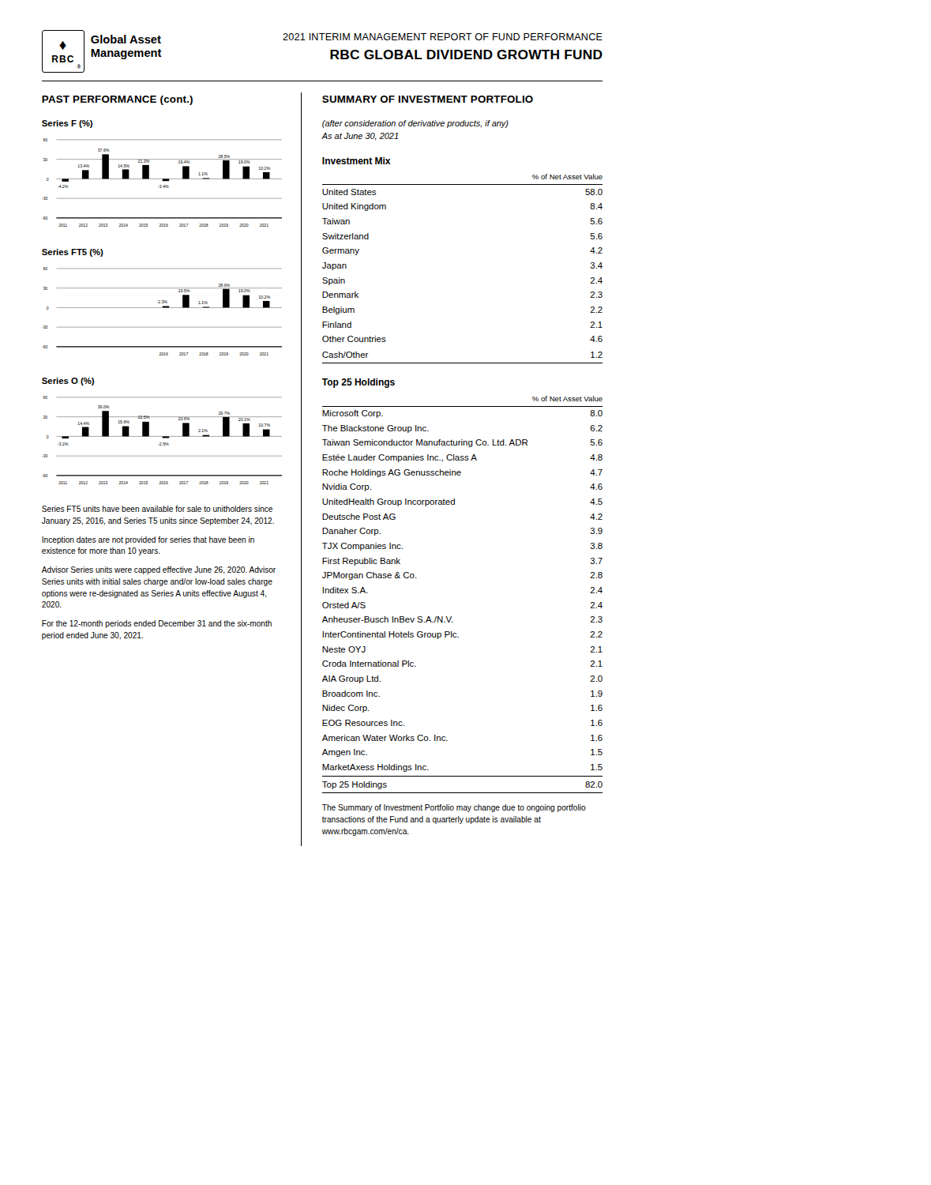♦ RBC ®
Global Asset
Management
2021 INTERIM MANAGEMENT REPORT OF FUND PERFORMANCE
RBC GLOBAL DIVIDEND GROWTH FUND
PAST PERFORMANCE (cont.)
Series F (%)
60 30 0 -30 -60 -4.2% 13.4% 37.6% 14.5% 21.3% -3.4% 19.4% 1.1% 28.5% 19.0% 10.2% 2011 2012 2013 2014 2015 2016 2017 2018 2019 2020 2021
Series FT5 (%)
60 30 0 -30 -60 2.3% 19.5% 1.1% 28.6% 19.0% 10.2% 2016 2017 2018 2019 2020 2021
Series O (%)
60 30 0 -30 -60 -3.2% 14.4% 39.0% 15.6% 22.5% -2.5% 20.6% 2.1% 29.7% 20.1% 10.7% 2011 2012 2013 2014 2015 2016 2017 2018 2019 2020 2021
Series FT5 units have been available for sale to unitholders since January 25, 2016, and Series T5 units since September 24, 2012.
Inception dates are not provided for series that have been in existence for more than 10 years.
Advisor Series units were capped effective June 26, 2020. Advisor Series units with initial sales charge and/or low-load sales charge options were re-designated as Series A units effective August 4, 2020.
For the 12-month periods ended December 31 and the six-month period ended June 30, 2021.
SUMMARY OF INVESTMENT PORTFOLIO
(after consideration of derivative products, if any)
As at June 30, 2021
Investment Mix
| | % of Net Asset Value |
| --- | --- |
| United States | 58.0 |
| United Kingdom | 8.4 |
| Taiwan | 5.6 |
| Switzerland | 5.6 |
| Germany | 4.2 |
| Japan | 3.4 |
| Spain | 2.4 |
| Denmark | 2.3 |
| Belgium | 2.2 |
| Finland | 2.1 |
| Other Countries | 4.6 |
| Cash/Other | 1.2 |
Top 25 Holdings
| | % of Net Asset Value |
| --- | --- |
| Microsoft Corp. | 8.0 |
| The Blackstone Group Inc. | 6.2 |
| Taiwan Semiconductor Manufacturing Co. Ltd. ADR | 5.6 |
| Estée Lauder Companies Inc., Class A | 4.8 |
| Roche Holdings AG Genusscheine | 4.7 |
| Nvidia Corp. | 4.6 |
| UnitedHealth Group Incorporated | 4.5 |
| Deutsche Post AG | 4.2 |
| Danaher Corp. | 3.9 |
| TJX Companies Inc. | 3.8 |
| First Republic Bank | 3.7 |
| JPMorgan Chase & Co. | 2.8 |
| Inditex S.A. | 2.4 |
| Orsted A/S | 2.4 |
| Anheuser-Busch InBev S.A./N.V. | 2.3 |
| InterContinental Hotels Group Plc. | 2.2 |
| Neste OYJ | 2.1 |
| Croda International Plc. | 2.1 |
| AIA Group Ltd. | 2.0 |
| Broadcom Inc. | 1.9 |
| Nidec Corp. | 1.6 |
| EOG Resources Inc. | 1.6 |
| American Water Works Co. Inc. | 1.6 |
| Amgen Inc. | 1.5 |
| MarketAxess Holdings Inc. | 1.5 |
| Top 25 Holdings | 82.0 |
The Summary of Investment Portfolio may change due to ongoing portfolio transactions of the Fund and a quarterly update is available at www.rbcgam.com/en/ca.